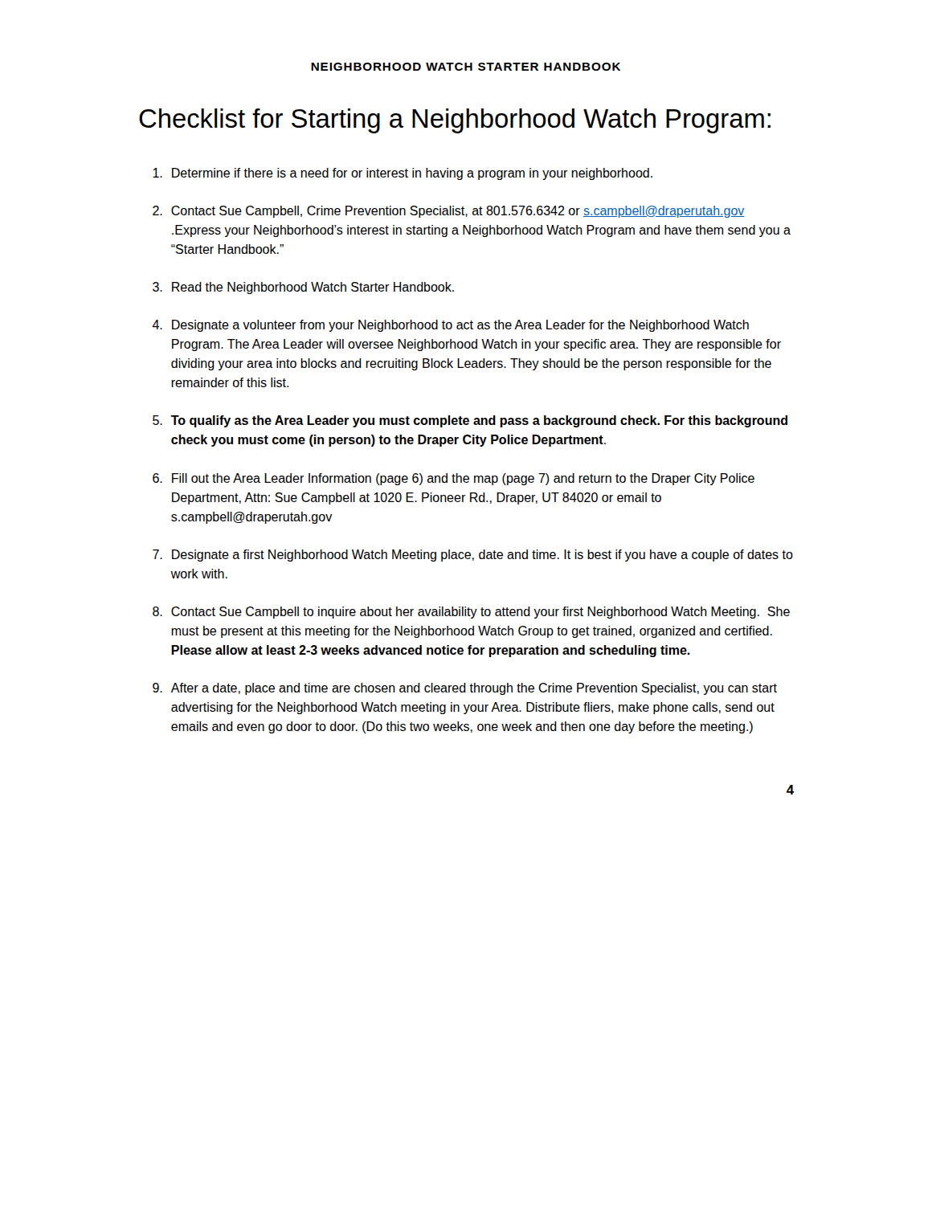NEIGHBORHOOD WATCH STARTER HANDBOOK
Checklist for Starting a Neighborhood Watch Program:
Determine if there is a need for or interest in having a program in your neighborhood.
Contact Sue Campbell, Crime Prevention Specialist, at 801.576.6342 or s.campbell@draperutah.gov .Express your Neighborhood’s interest in starting a Neighborhood Watch Program and have them send you a “Starter Handbook.”
Read the Neighborhood Watch Starter Handbook.
Designate a volunteer from your Neighborhood to act as the Area Leader for the Neighborhood Watch Program. The Area Leader will oversee Neighborhood Watch in your specific area. They are responsible for dividing your area into blocks and recruiting Block Leaders. They should be the person responsible for the remainder of this list.
To qualify as the Area Leader you must complete and pass a background check. For this background check you must come (in person) to the Draper City Police Department.
Fill out the Area Leader Information (page 6) and the map (page 7) and return to the Draper City Police Department, Attn: Sue Campbell at 1020 E. Pioneer Rd., Draper, UT 84020 or email to s.campbell@draperutah.gov
Designate a first Neighborhood Watch Meeting place, date and time. It is best if you have a couple of dates to work with.
Contact Sue Campbell to inquire about her availability to attend your first Neighborhood Watch Meeting. She must be present at this meeting for the Neighborhood Watch Group to get trained, organized and certified. Please allow at least 2-3 weeks advanced notice for preparation and scheduling time.
After a date, place and time are chosen and cleared through the Crime Prevention Specialist, you can start advertising for the Neighborhood Watch meeting in your Area. Distribute fliers, make phone calls, send out emails and even go door to door. (Do this two weeks, one week and then one day before the meeting.)
4